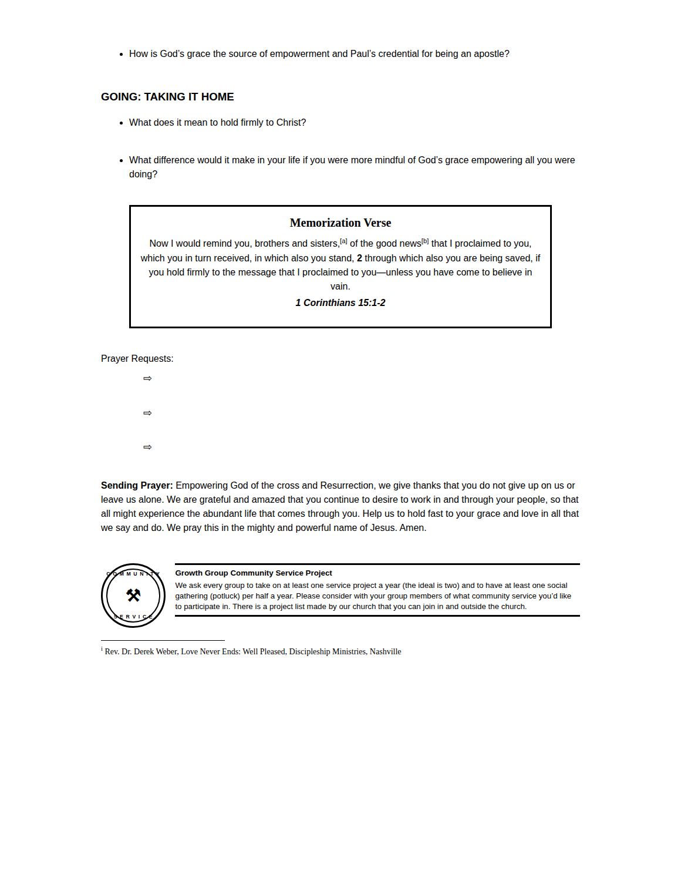How is God’s grace the source of empowerment and Paul’s credential for being an apostle?
GOING: TAKING IT HOME
What does it mean to hold firmly to Christ?
What difference would it make in your life if you were more mindful of God’s grace empowering all you were doing?
Memorization Verse
Now I would remind you, brothers and sisters,[a] of the good news[b] that I proclaimed to you, which you in turn received, in which also you stand, 2 through which also you are being saved, if you hold firmly to the message that I proclaimed to you—unless you have come to believe in vain.
1 Corinthians 15:1-2
Prayer Requests:
Sending Prayer: Empowering God of the cross and Resurrection, we give thanks that you do not give up on us or leave us alone. We are grateful and amazed that you continue to desire to work in and through your people, so that all might experience the abundant life that comes through you. Help us to hold fast to your grace and love in all that we say and do. We pray this in the mighty and powerful name of Jesus. Amen.
C O M M U N I T Y ⚒ S E R V I C E
Growth Group Community Service Project
We ask every group to take on at least one service project a year (the ideal is two) and to have at least one social gathering (potluck) per half a year. Please consider with your group members of what community service you’d like to participate in. There is a project list made by our church that you can join in and outside the church.
i Rev. Dr. Derek Weber, Love Never Ends: Well Pleased, Discipleship Ministries, Nashville